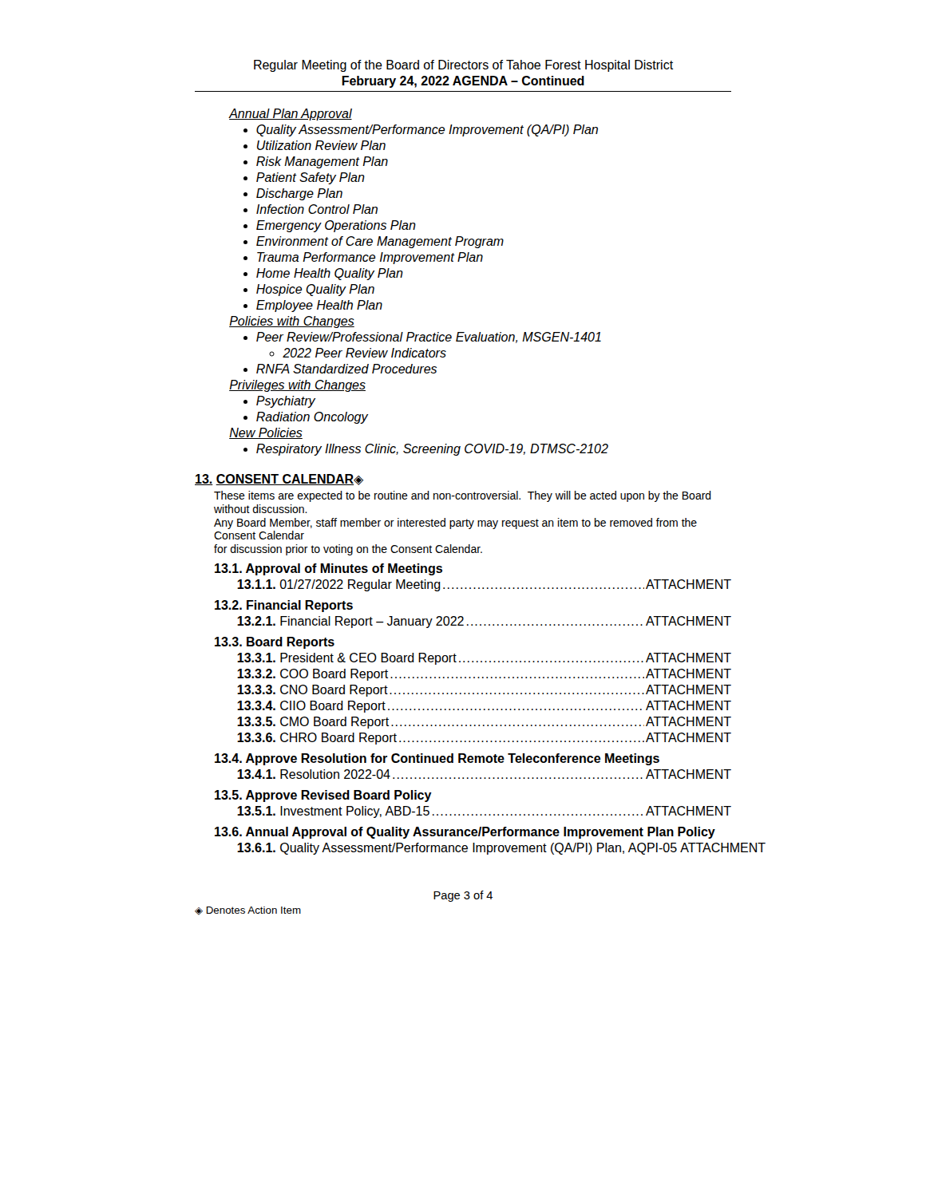Regular Meeting of the Board of Directors of Tahoe Forest Hospital District
February 24, 2022 AGENDA – Continued
Annual Plan Approval
Quality Assessment/Performance Improvement (QA/PI) Plan
Utilization Review Plan
Risk Management Plan
Patient Safety Plan
Discharge Plan
Infection Control Plan
Emergency Operations Plan
Environment of Care Management Program
Trauma Performance Improvement Plan
Home Health Quality Plan
Hospice Quality Plan
Employee Health Plan
Policies with Changes
Peer Review/Professional Practice Evaluation, MSGEN-1401
2022 Peer Review Indicators
RNFA Standardized Procedures
Privileges with Changes
Psychiatry
Radiation Oncology
New Policies
Respiratory Illness Clinic, Screening COVID-19, DTMSC-2102
13. CONSENT CALENDAR◈
These items are expected to be routine and non-controversial. They will be acted upon by the Board without discussion.
Any Board Member, staff member or interested party may request an item to be removed from the Consent Calendar
for discussion prior to voting on the Consent Calendar.
13.1. Approval of Minutes of Meetings
13.1.1. 01/27/2022 Regular Meeting ................................................................................................ ATTACHMENT
13.2. Financial Reports
13.2.1. Financial Report – January 2022 ............................................................................. ATTACHMENT
13.3. Board Reports
13.3.1. President & CEO Board Report .............................................................................. ATTACHMENT
13.3.2. COO Board Report .................................................................................................. ATTACHMENT
13.3.3. CNO Board Report .................................................................................................. ATTACHMENT
13.3.4. CIIO Board Report ................................................................................................... ATTACHMENT
13.3.5. CMO Board Report ................................................................................................. ATTACHMENT
13.3.6. CHRO Board Report ............................................................................................... ATTACHMENT
13.4. Approve Resolution for Continued Remote Teleconference Meetings
13.4.1. Resolution 2022-04 ................................................................................................ ATTACHMENT
13.5. Approve Revised Board Policy
13.5.1. Investment Policy, ABD-15 .................................................................................... ATTACHMENT
13.6. Annual Approval of Quality Assurance/Performance Improvement Plan Policy
13.6.1. Quality Assessment/Performance Improvement (QA/PI) Plan, AQPI-05 ................. ATTACHMENT
Page 3 of 4
◈ Denotes Action Item